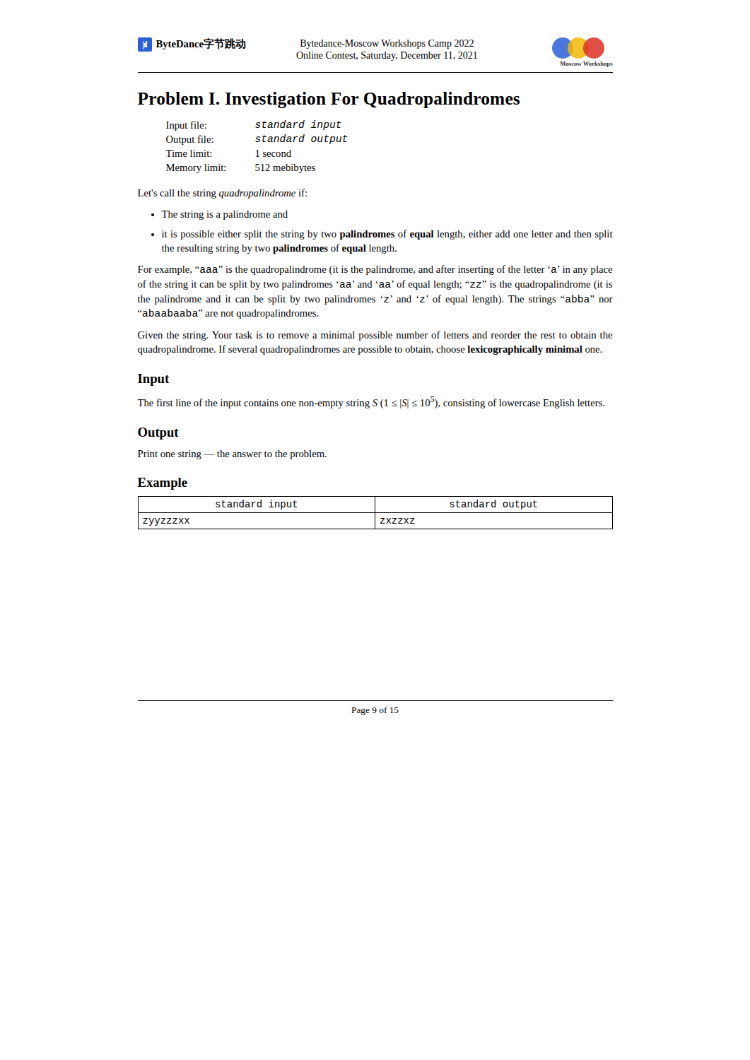|ıl ByteDance字节跳动
Bytedance-Moscow Workshops Camp 2022
Online Contest, Saturday, December 11, 2021
Moscow Workshops
Problem I. Investigation For Quadropalindromes
| Input file: | standard input |
| Output file: | standard output |
| Time limit: | 1 second |
| Memory limit: | 512 mebibytes |
Let's call the string quadropalindrome if:
The string is a palindrome and
it is possible either split the string by two palindromes of equal length, either add one letter and then split the resulting string by two palindromes of equal length.
For example, “aaa” is the quadropalindrome (it is the palindrome, and after inserting of the letter ‘a’ in any place of the string it can be split by two palindromes ‘aa’ and ‘aa’ of equal length; “zz” is the quadropalindrome (it is the palindrome and it can be split by two palindromes ‘z’ and ‘z’ of equal length). The strings “abba” nor “abaabaaba” are not quadropalindromes.
Given the string. Your task is to remove a minimal possible number of letters and reorder the rest to obtain the quadropalindrome. If several quadropalindromes are possible to obtain, choose lexicographically minimal one.
Input
The first line of the input contains one non-empty string S (1 ≤ |S| ≤ 105), consisting of lowercase English letters.
Output
Print one string — the answer to the problem.
Example
| standard input | standard output |
| --- | --- |
| zyyzzzxx | zxzzxz |
Page 9 of 15